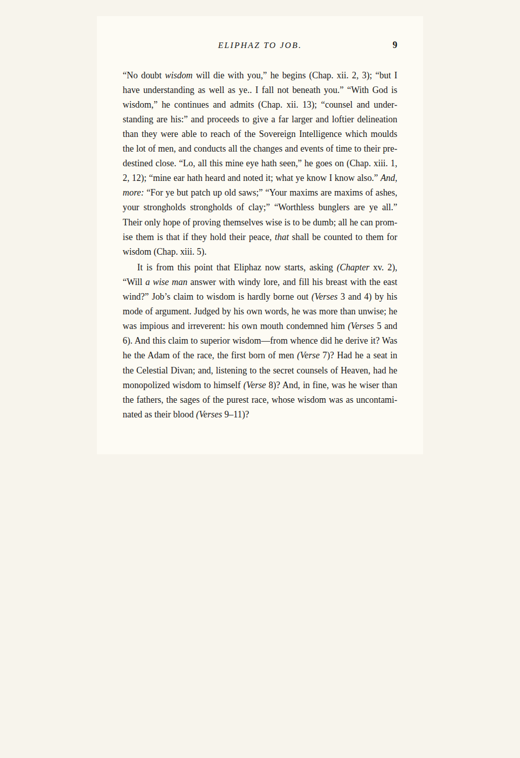Eliphaz to Job.
9
“No doubt wisdom will die with you,” he begins (Chap. xii. 2, 3); “but I have understanding as well as ye.. I fall not beneath you.” “With God is wisdom,” he continues and admits (Chap. xii. 13); “counsel and understanding are his:” and proceeds to give a far larger and loftier delineation than they were able to reach of the Sovereign Intelligence which moulds the lot of men, and conducts all the changes and events of time to their predestined close. “Lo, all this mine eye hath seen,” he goes on (Chap. xiii. 1, 2, 12); “mine ear hath heard and noted it; what ye know I know also.” And, more: “For ye but patch up old saws;” “Your maxims are maxims of ashes, your strongholds strongholds of clay;” “Worthless bunglers are ye all.” Their only hope of proving themselves wise is to be dumb; all he can promise them is that if they hold their peace, that shall be counted to them for wisdom (Chap. xiii. 5).
It is from this point that Eliphaz now starts, asking (Chapter xv. 2), “Will a wise man answer with windy lore, and fill his breast with the east wind?” Job’s claim to wisdom is hardly borne out (Verses 3 and 4) by his mode of argument. Judged by his own words, he was more than unwise; he was impious and irreverent: his own mouth condemned him (Verses 5 and 6). And this claim to superior wisdom—from whence did he derive it? Was he the Adam of the race, the first born of men (Verse 7)? Had he a seat in the Celestial Divan; and, listening to the secret counsels of Heaven, had he monopolized wisdom to himself (Verse 8)? And, in fine, was he wiser than the fathers, the sages of the purest race, whose wisdom was as uncontaminated as their blood (Verses 9–11)?